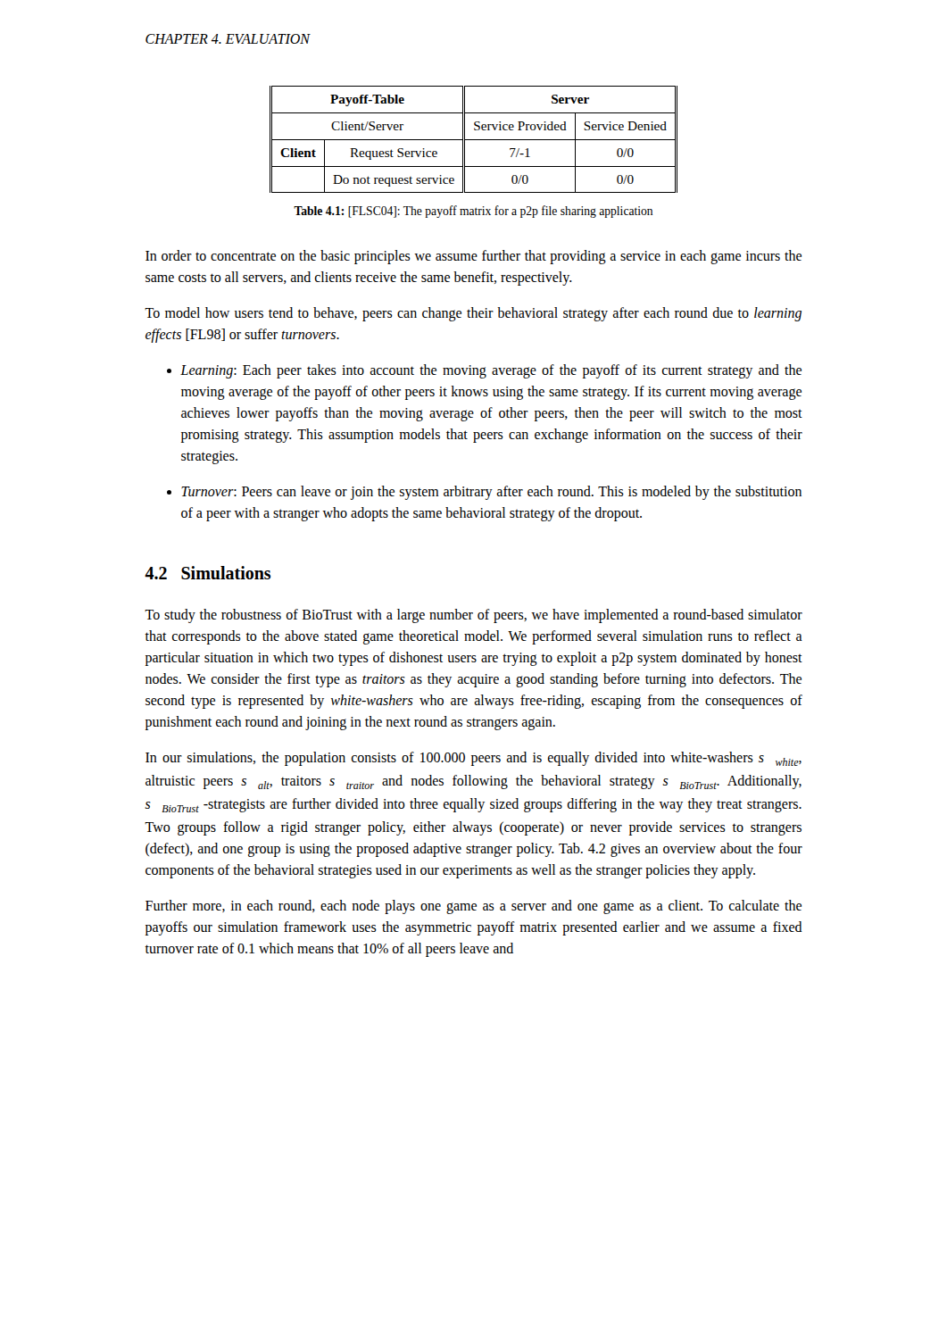CHAPTER 4. EVALUATION
| Payoff-Table | Server |
| --- | --- |
| Client/Server | Service Provided | Service Denied |
| Client | Request Service | 7/-1 | 0/0 |
| | Do not request service | 0/0 | 0/0 |
Table 4.1: [FLSC04]: The payoff matrix for a p2p file sharing application
In order to concentrate on the basic principles we assume further that providing a service in each game incurs the same costs to all servers, and clients receive the same benefit, respectively.
To model how users tend to behave, peers can change their behavioral strategy after each round due to learning effects [FL98] or suffer turnovers.
Learning: Each peer takes into account the moving average of the payoff of its current strategy and the moving average of the payoff of other peers it knows using the same strategy. If its current moving average achieves lower payoffs than the moving average of other peers, then the peer will switch to the most promising strategy. This assumption models that peers can exchange information on the success of their strategies.
Turnover: Peers can leave or join the system arbitrary after each round. This is modeled by the substitution of a peer with a stranger who adopts the same behavioral strategy of the dropout.
4.2 Simulations
To study the robustness of BioTrust with a large number of peers, we have implemented a round-based simulator that corresponds to the above stated game theoretical model. We performed several simulation runs to reflect a particular situation in which two types of dishonest users are trying to exploit a p2p system dominated by honest nodes. We consider the first type as traitors as they acquire a good standing before turning into defectors. The second type is represented by white-washers who are always free-riding, escaping from the consequences of punishment each round and joining in the next round as strangers again.
In our simulations, the population consists of 100.000 peers and is equally divided into white-washers s⃗white, altruistic peers s⃗alt, traitors s⃗traitor and nodes following the behavioral strategy s⃗BioTrust. Additionally, s⃗BioTrust -strategists are further divided into three equally sized groups differing in the way they treat strangers. Two groups follow a rigid stranger policy, either always (cooperate) or never provide services to strangers (defect), and one group is using the proposed adaptive stranger policy. Tab. 4.2 gives an overview about the four components of the behavioral strategies used in our experiments as well as the stranger policies they apply.
Further more, in each round, each node plays one game as a server and one game as a client. To calculate the payoffs our simulation framework uses the asymmetric payoff matrix presented earlier and we assume a fixed turnover rate of 0.1 which means that 10% of all peers leave and